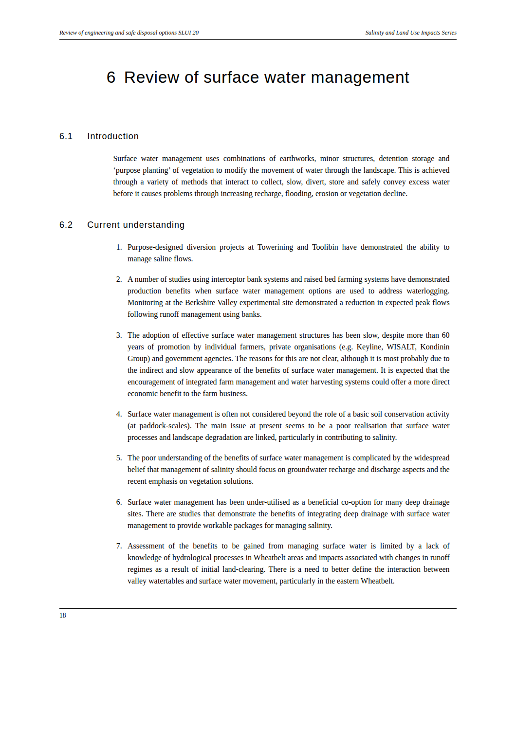Review of engineering and safe disposal options SLUI 20 Salinity and Land Use Impacts Series
6 Review of surface water management
6.1 Introduction
Surface water management uses combinations of earthworks, minor structures, detention storage and ‘purpose planting’ of vegetation to modify the movement of water through the landscape. This is achieved through a variety of methods that interact to collect, slow, divert, store and safely convey excess water before it causes problems through increasing recharge, flooding, erosion or vegetation decline.
6.2 Current understanding
Purpose-designed diversion projects at Towerining and Toolibin have demonstrated the ability to manage saline flows.
A number of studies using interceptor bank systems and raised bed farming systems have demonstrated production benefits when surface water management options are used to address waterlogging. Monitoring at the Berkshire Valley experimental site demonstrated a reduction in expected peak flows following runoff management using banks.
The adoption of effective surface water management structures has been slow, despite more than 60 years of promotion by individual farmers, private organisations (e.g. Keyline, WISALT, Kondinin Group) and government agencies. The reasons for this are not clear, although it is most probably due to the indirect and slow appearance of the benefits of surface water management. It is expected that the encouragement of integrated farm management and water harvesting systems could offer a more direct economic benefit to the farm business.
Surface water management is often not considered beyond the role of a basic soil conservation activity (at paddock-scales). The main issue at present seems to be a poor realisation that surface water processes and landscape degradation are linked, particularly in contributing to salinity.
The poor understanding of the benefits of surface water management is complicated by the widespread belief that management of salinity should focus on groundwater recharge and discharge aspects and the recent emphasis on vegetation solutions.
Surface water management has been under-utilised as a beneficial co-option for many deep drainage sites. There are studies that demonstrate the benefits of integrating deep drainage with surface water management to provide workable packages for managing salinity.
Assessment of the benefits to be gained from managing surface water is limited by a lack of knowledge of hydrological processes in Wheatbelt areas and impacts associated with changes in runoff regimes as a result of initial land-clearing. There is a need to better define the interaction between valley watertables and surface water movement, particularly in the eastern Wheatbelt.
18